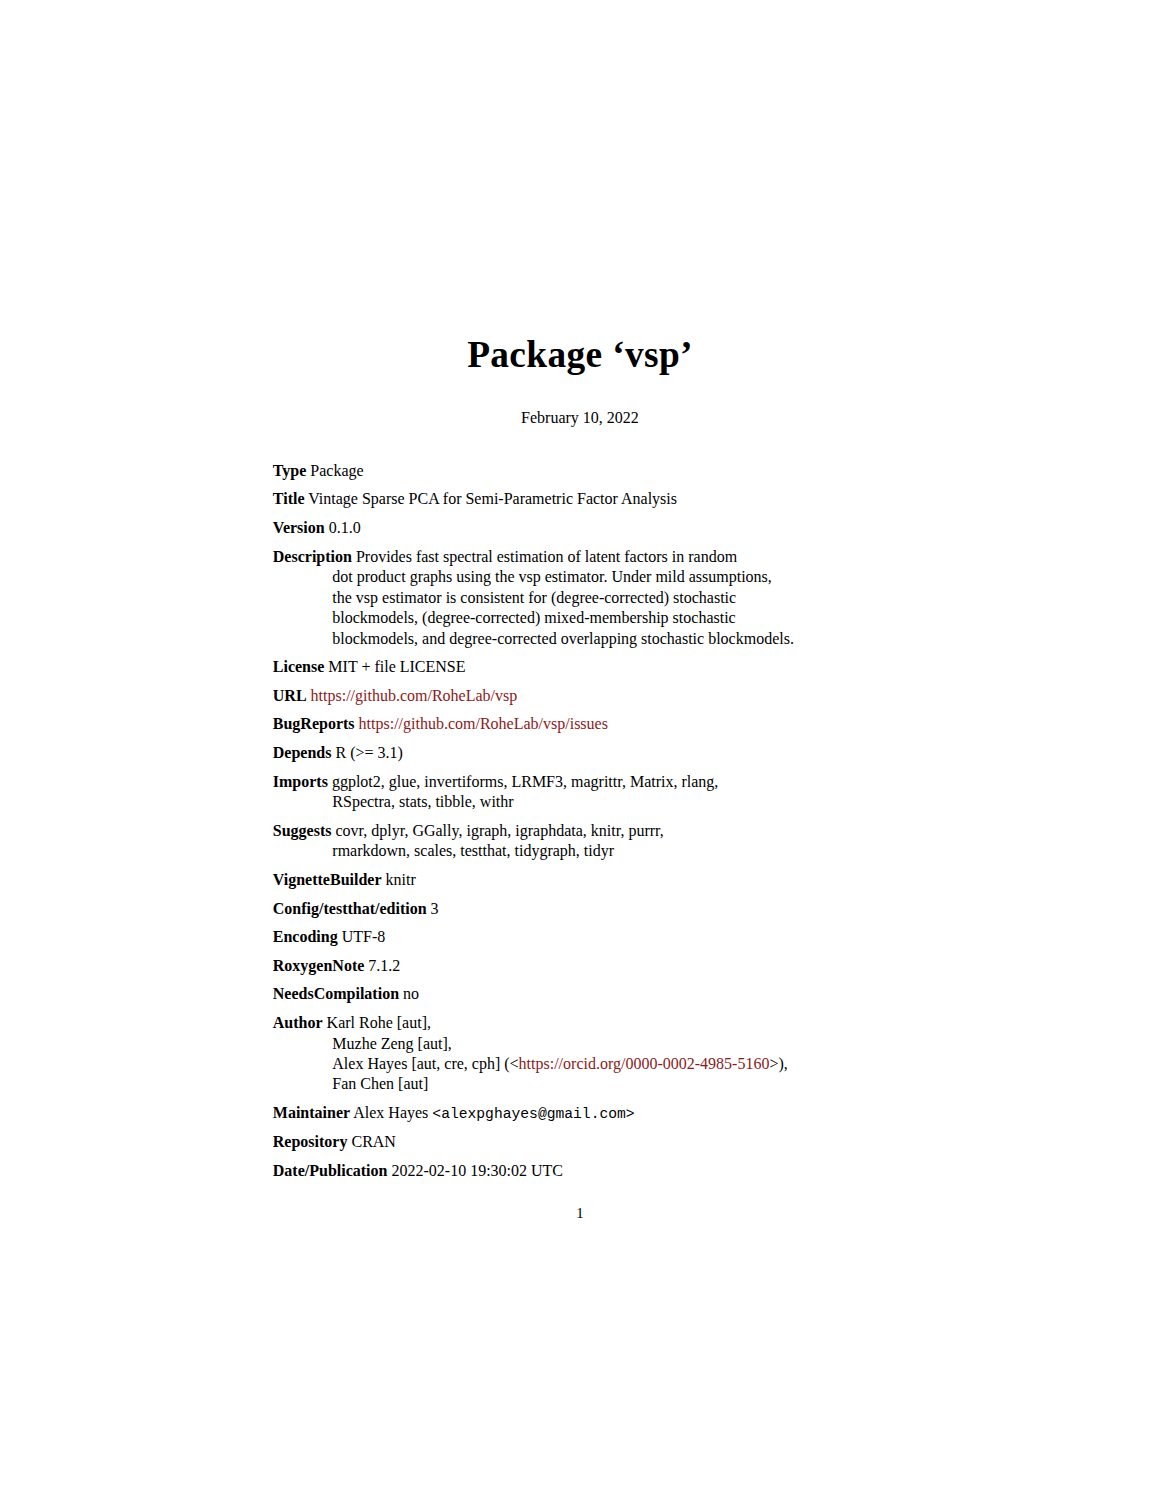Package ‘vsp’
February 10, 2022
Type Package
Title Vintage Sparse PCA for Semi-Parametric Factor Analysis
Version 0.1.0
Description Provides fast spectral estimation of latent factors in random dot product graphs using the vsp estimator. Under mild assumptions, the vsp estimator is consistent for (degree-corrected) stochastic blockmodels, (degree-corrected) mixed-membership stochastic blockmodels, and degree-corrected overlapping stochastic blockmodels.
License MIT + file LICENSE
URL https://github.com/RoheLab/vsp
BugReports https://github.com/RoheLab/vsp/issues
Depends R (>= 3.1)
Imports ggplot2, glue, invertiforms, LRMF3, magrittr, Matrix, rlang, RSpectra, stats, tibble, withr
Suggests covr, dplyr, GGally, igraph, igraphdata, knitr, purrr, rmarkdown, scales, testthat, tidygraph, tidyr
VignetteBuilder knitr
Config/testthat/edition 3
Encoding UTF-8
RoxygenNote 7.1.2
NeedsCompilation no
Author Karl Rohe [aut], Muzhe Zeng [aut], Alex Hayes [aut, cre, cph] (<https://orcid.org/0000-0002-4985-5160>), Fan Chen [aut]
Maintainer Alex Hayes <alexpghayes@gmail.com>
Repository CRAN
Date/Publication 2022-02-10 19:30:02 UTC
1